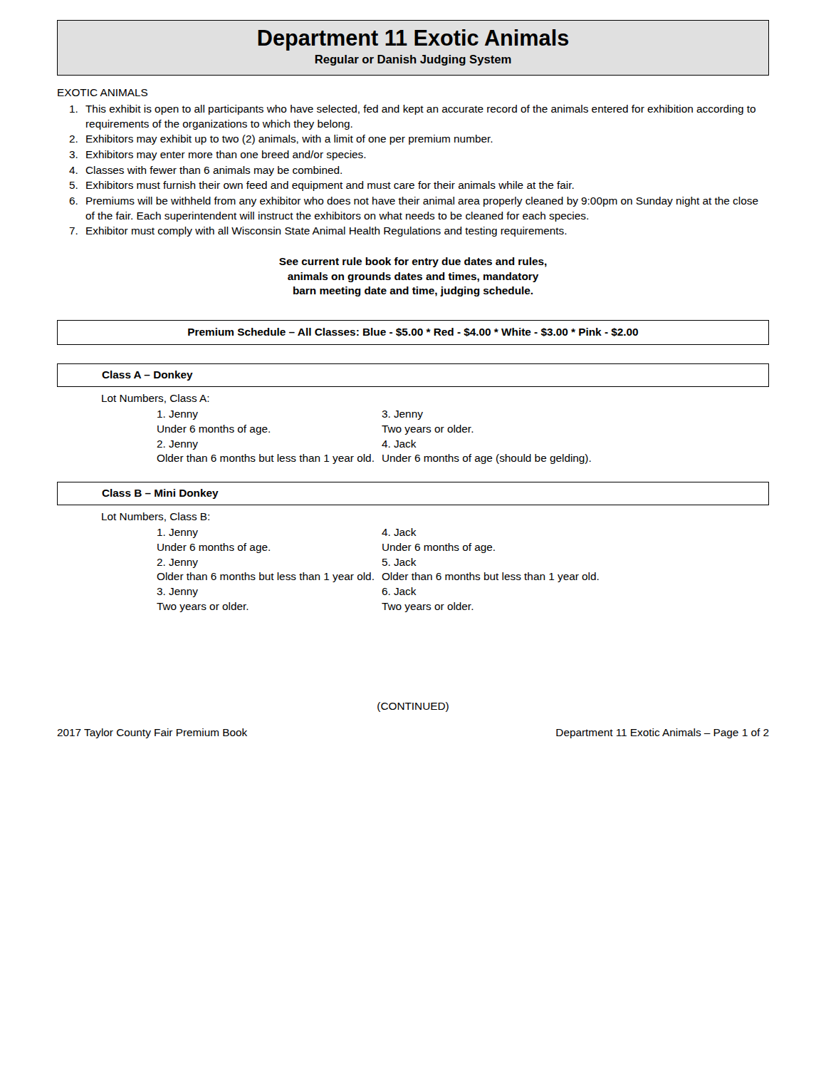Department 11 Exotic Animals
Regular or Danish Judging System
EXOTIC ANIMALS
This exhibit is open to all participants who have selected, fed and kept an accurate record of the animals entered for exhibition according to requirements of the organizations to which they belong.
Exhibitors may exhibit up to two (2) animals, with a limit of one per premium number.
Exhibitors may enter more than one breed and/or species.
Classes with fewer than 6 animals may be combined.
Exhibitors must furnish their own feed and equipment and must care for their animals while at the fair.
Premiums will be withheld from any exhibitor who does not have their animal area properly cleaned by 9:00pm on Sunday night at the close of the fair. Each superintendent will instruct the exhibitors on what needs to be cleaned for each species.
Exhibitor must comply with all Wisconsin State Animal Health Regulations and testing requirements.
See current rule book for entry due dates and rules,
animals on grounds dates and times, mandatory
barn meeting date and time, judging schedule.
Premium Schedule – All Classes: Blue - $5.00 * Red - $4.00 * White - $3.00 * Pink - $2.00
Class A – Donkey
Lot Numbers, Class A:
| 1. Jenny Under 6 months of age. 2. Jenny Older than 6 months but less than 1 year old. | 3. Jenny Two years or older. 4. Jack Under 6 months of age (should be gelding). |
Class B – Mini Donkey
Lot Numbers, Class B:
| 1. Jenny Under 6 months of age. 2. Jenny Older than 6 months but less than 1 year old. 3. Jenny Two years or older. | 4. Jack Under 6 months of age. 5. Jack Older than 6 months but less than 1 year old. 6. Jack Two years or older. |
(CONTINUED)
2017 Taylor County Fair Premium Book
Department 11 Exotic Animals – Page 1 of 2